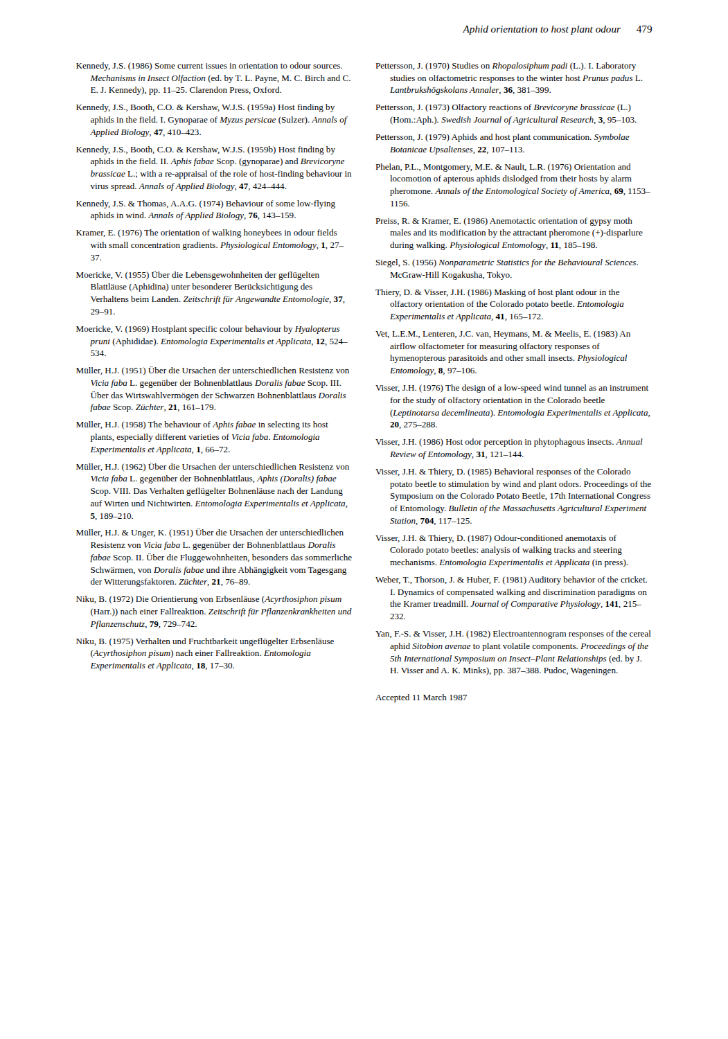Aphid orientation to host plant odour 479
Kennedy, J.S. (1986) Some current issues in orientation to odour sources. Mechanisms in Insect Olfaction (ed. by T. L. Payne, M. C. Birch and C. E. J. Kennedy), pp. 11–25. Clarendon Press, Oxford.
Kennedy, J.S., Booth, C.O. & Kershaw, W.J.S. (1959a) Host finding by aphids in the field. I. Gynoparae of Myzus persicae (Sulzer). Annals of Applied Biology, 47, 410–423.
Kennedy, J.S., Booth, C.O. & Kershaw, W.J.S. (1959b) Host finding by aphids in the field. II. Aphis fabae Scop. (gynoparae) and Brevicoryne brassicae L.; with a re-appraisal of the role of host-finding behaviour in virus spread. Annals of Applied Biology, 47, 424–444.
Kennedy, J.S. & Thomas, A.A.G. (1974) Behaviour of some low-flying aphids in wind. Annals of Applied Biology, 76, 143–159.
Kramer, E. (1976) The orientation of walking honeybees in odour fields with small concentration gradients. Physiological Entomology, 1, 27–37.
Moericke, V. (1955) Über die Lebensgewohnheiten der geflügelten Blattläuse (Aphidina) unter besonderer Berücksichtigung des Verhaltens beim Landen. Zeitschrift für Angewandte Entomologie, 37, 29–91.
Moericke, V. (1969) Hostplant specific colour behaviour by Hyalopterus pruni (Aphididae). Entomologia Experimentalis et Applicata, 12, 524–534.
Müller, H.J. (1951) Über die Ursachen der unterschiedlichen Resistenz von Vicia faba L. gegenüber der Bohnenblattlaus Doralis fabae Scop. III. Über das Wirtswahlvermögen der Schwarzen Bohnenblattlaus Doralis fabae Scop. Züchter, 21, 161–179.
Müller, H.J. (1958) The behaviour of Aphis fabae in selecting its host plants, especially different varieties of Vicia faba. Entomologia Experimentalis et Applicata, 1, 66–72.
Müller, H.J. (1962) Über die Ursachen der unterschiedlichen Resistenz von Vicia faba L. gegenüber der Bohnenblattlaus, Aphis (Doralis) fabae Scop. VIII. Das Verhalten geflügelter Bohnenläuse nach der Landung auf Wirten und Nichtwirten. Entomologia Experimentalis et Applicata, 5, 189–210.
Müller, H.J. & Unger, K. (1951) Über die Ursachen der unterschiedlichen Resistenz von Vicia faba L. gegenüber der Bohnenblattlaus Doralis fabae Scop. II. Über die Fluggewohnheiten, besonders das sommerliche Schwärmen, von Doralis fabae und ihre Abhängigkeit vom Tagesgang der Witterungsfaktoren. Züchter, 21, 76–89.
Niku, B. (1972) Die Orientierung von Erbsenläuse (Acyrthosiphon pisum (Harr.)) nach einer Fallreaktion. Zeitschrift für Pflanzenkrankheiten und Pflanzenschutz, 79, 729–742.
Niku, B. (1975) Verhalten und Fruchtbarkeit ungeflügelter Erbsenläuse (Acyrthosiphon pisum) nach einer Fallreaktion. Entomologia Experimentalis et Applicata, 18, 17–30.
Pettersson, J. (1970) Studies on Rhopalosiphum padi (L.). I. Laboratory studies on olfactometric responses to the winter host Prunus padus L. Lantbrukshögskolans Annaler, 36, 381–399.
Pettersson, J. (1973) Olfactory reactions of Brevicoryne brassicae (L.) (Hom.:Aph.). Swedish Journal of Agricultural Research, 3, 95–103.
Pettersson, J. (1979) Aphids and host plant communication. Symbolae Botanicae Upsalienses, 22, 107–113.
Phelan, P.L., Montgomery, M.E. & Nault, L.R. (1976) Orientation and locomotion of apterous aphids dislodged from their hosts by alarm pheromone. Annals of the Entomological Society of America, 69, 1153–1156.
Preiss, R. & Kramer, E. (1986) Anemotactic orientation of gypsy moth males and its modification by the attractant pheromone (+)-disparlure during walking. Physiological Entomology, 11, 185–198.
Siegel, S. (1956) Nonparametric Statistics for the Behavioural Sciences. McGraw-Hill Kogakusha, Tokyo.
Thiery, D. & Visser, J.H. (1986) Masking of host plant odour in the olfactory orientation of the Colorado potato beetle. Entomologia Experimentalis et Applicata, 41, 165–172.
Vet, L.E.M., Lenteren, J.C. van, Heymans, M. & Meelis, E. (1983) An airflow olfactometer for measuring olfactory responses of hymenopterous parasitoids and other small insects. Physiological Entomology, 8, 97–106.
Visser, J.H. (1976) The design of a low-speed wind tunnel as an instrument for the study of olfactory orientation in the Colorado beetle (Leptinotarsa decemlineata). Entomologia Experimentalis et Applicata, 20, 275–288.
Visser, J.H. (1986) Host odor perception in phytophagous insects. Annual Review of Entomology, 31, 121–144.
Visser, J.H. & Thiery, D. (1985) Behavioral responses of the Colorado potato beetle to stimulation by wind and plant odors. Proceedings of the Symposium on the Colorado Potato Beetle, 17th International Congress of Entomology. Bulletin of the Massachusetts Agricultural Experiment Station, 704, 117–125.
Visser, J.H. & Thiery, D. (1987) Odour-conditioned anemotaxis of Colorado potato beetles: analysis of walking tracks and steering mechanisms. Entomologia Experimentalis et Applicata (in press).
Weber, T., Thorson, J. & Huber, F. (1981) Auditory behavior of the cricket. I. Dynamics of compensated walking and discrimination paradigms on the Kramer treadmill. Journal of Comparative Physiology, 141, 215–232.
Yan, F.-S. & Visser, J.H. (1982) Electroantennogram responses of the cereal aphid Sitobion avenae to plant volatile components. Proceedings of the 5th International Symposium on Insect–Plant Relationships (ed. by J. H. Visser and A. K. Minks), pp. 387–388. Pudoc, Wageningen.
Accepted 11 March 1987